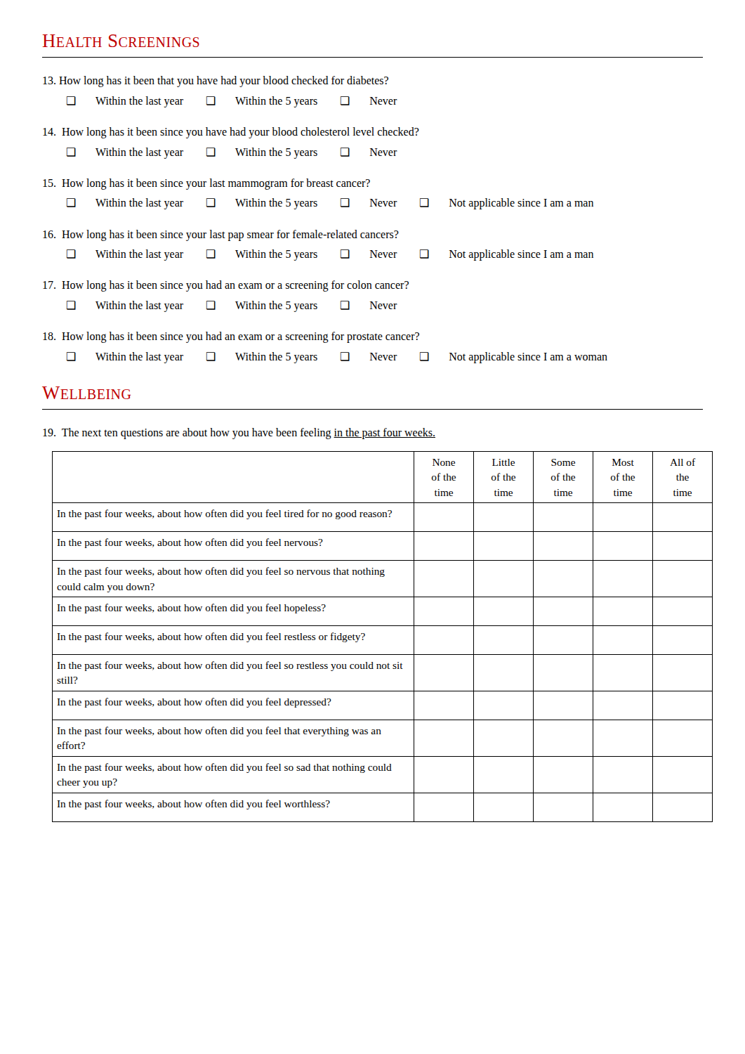HEALTH SCREENINGS
13. How long has it been that you have had your blood checked for diabetes?
❑Within the last year ❑Within the 5 years ❑Never
14. How long has it been since you have had your blood cholesterol level checked?
❑Within the last year ❑Within the 5 years ❑Never
15. How long has it been since your last mammogram for breast cancer?
❑Within the last year ❑Within the 5 years ❑Never ❑Not applicable since I am a man
16. How long has it been since your last pap smear for female-related cancers?
❑Within the last year ❑Within the 5 years ❑Never ❑Not applicable since I am a man
17. How long has it been since you had an exam or a screening for colon cancer?
❑Within the last year ❑Within the 5 years ❑Never
18. How long has it been since you had an exam or a screening for prostate cancer?
❑Within the last year ❑Within the 5 years ❑Never ❑Not applicable since I am a woman
WELLBEING
19. The next ten questions are about how you have been feeling in the past four weeks.
| | None of the time | Little of the time | Some of the time | Most of the time | All of the time |
| --- | --- | --- | --- | --- | --- |
| In the past four weeks, about how often did you feel tired for no good reason? | | | | | |
| In the past four weeks, about how often did you feel nervous? | | | | | |
| In the past four weeks, about how often did you feel so nervous that nothing could calm you down? | | | | | |
| In the past four weeks, about how often did you feel hopeless? | | | | | |
| In the past four weeks, about how often did you feel restless or fidgety? | | | | | |
| In the past four weeks, about how often did you feel so restless you could not sit still? | | | | | |
| In the past four weeks, about how often did you feel depressed? | | | | | |
| In the past four weeks, about how often did you feel that everything was an effort? | | | | | |
| In the past four weeks, about how often did you feel so sad that nothing could cheer you up? | | | | | |
| In the past four weeks, about how often did you feel worthless? | | | | | |